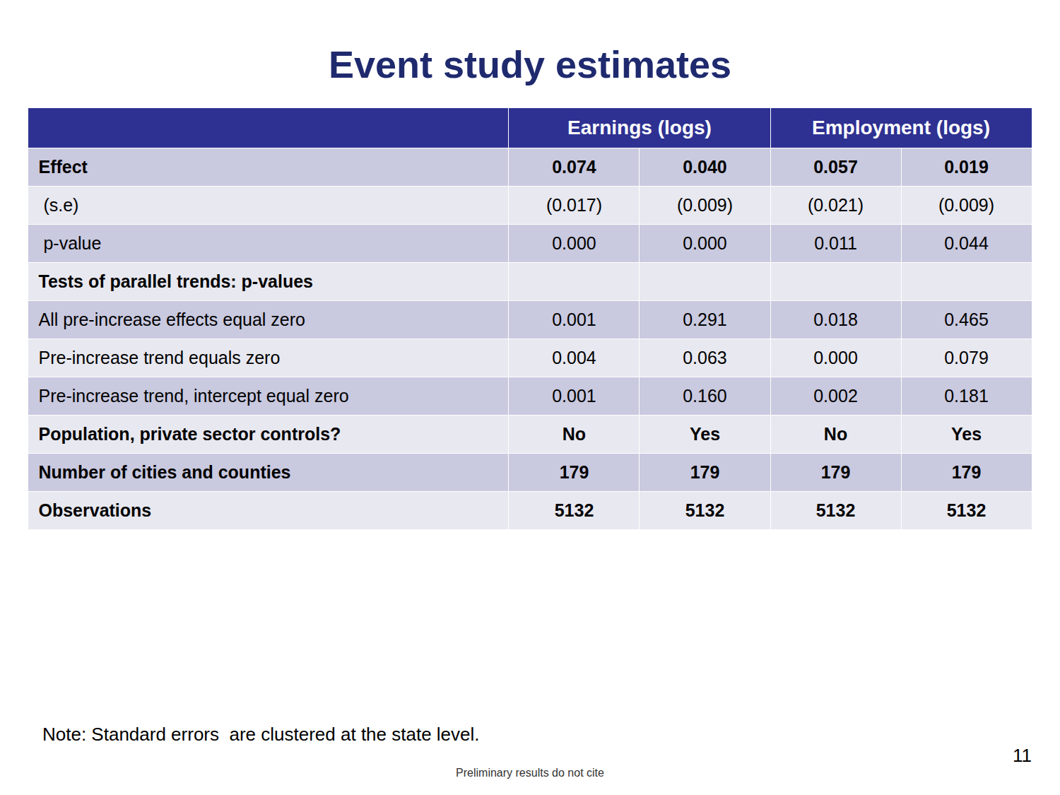Event study estimates
| | Earnings (logs) | Employment (logs) |
| --- | --- | --- |
| Effect | 0.074 | 0.040 | 0.057 | 0.019 |
| (s.e) | (0.017) | (0.009) | (0.021) | (0.009) |
| p-value | 0.000 | 0.000 | 0.011 | 0.044 |
| Tests of parallel trends: p-values | | | | |
| All pre-increase effects equal zero | 0.001 | 0.291 | 0.018 | 0.465 |
| Pre-increase trend equals zero | 0.004 | 0.063 | 0.000 | 0.079 |
| Pre-increase trend, intercept equal zero | 0.001 | 0.160 | 0.002 | 0.181 |
| Population, private sector controls? | No | Yes | No | Yes |
| Number of cities and counties | 179 | 179 | 179 | 179 |
| Observations | 5132 | 5132 | 5132 | 5132 |
Note: Standard errors are clustered at the state level.
11
Preliminary results do not cite